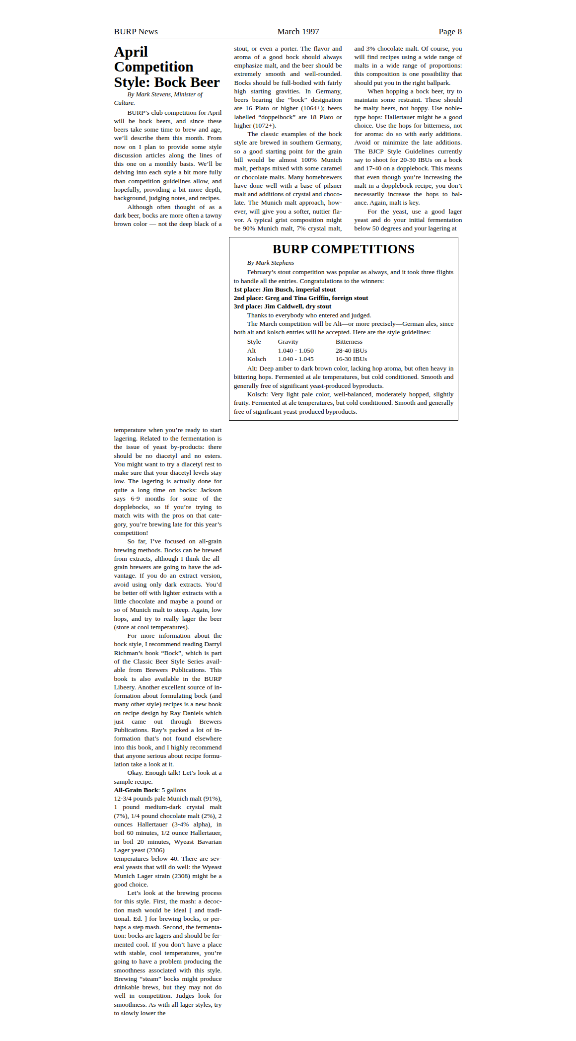BURP News
March 1997
Page 8
April Competition Style: Bock Beer
By Mark Stevens, Minister of Culture.
BURP’s club competition for April will be bock beers, and since these beers take some time to brew and age, we’ll describe them this month. From now on I plan to provide some style discussion articles along the lines of this one on a monthly basis. We’ll be delving into each style a bit more fully than competition guidelines allow, and hopefully, providing a bit more depth, background, judging notes, and recipes.
Although often thought of as a dark beer, bocks are more often a tawny brown color — not the deep black of a stout, or even a porter. The flavor and aroma of a good bock should always emphasize malt, and the beer should be extremely smooth and well-rounded. Bocks should be full-bodied with fairly high starting gravities. In Germany, beers bearing the “bock” designation are 16 Plato or higher (1064+); beers labelled “doppelbock” are 18 Plato or higher (1072+).
The classic examples of the bock style are brewed in southern Germany, so a good starting point for the grain bill would be almost 100% Munich malt, perhaps mixed with some caramel or chocolate malts. Many homebrewers have done well with a base of pilsner malt and additions of crystal and chocolate. The Munich malt approach, however, will give you a softer, nuttier flavor. A typical grist composition might be 90% Munich malt, 7% crystal malt, and 3% chocolate malt. Of course, you will find recipes using a wide range of malts in a wide range of proportions: this composition is one possibility that should put you in the right ballpark.
When hopping a bock beer, try to maintain some restraint. These should be malty beers, not hoppy. Use noble-type hops: Hallertauer might be a good choice. Use the hops for bitterness, not for aroma: do so with early additions. Avoid or minimize the late additions. The BJCP Style Guidelines currently say to shoot for 20-30 IBUs on a bock and 17-40 on a dopplebock. This means that even though you’re increasing the malt in a dopplebock recipe, you don’t necessarily increase the hops to balance. Again, malt is key.
For the yeast, use a good lager yeast and do your initial fermentation below 50 degrees and your lagering at
BURP COMPETITIONS
By Mark Stephens
February’s stout competition was popular as always, and it took three flights to handle all the entries. Congratulations to the winners:
1st place: Jim Busch, imperial stout
2nd place: Greg and Tina Griffin, foreign stout
3rd place: Jim Caldwell, dry stout
Thanks to everybody who entered and judged.
The March competition will be Alt—or more precisely—German ales, since both alt and kolsch entries will be accepted. Here are the style guidelines:
Style Gravity Bitterness
Alt 1.040 - 1.05028-40 IBUs
Kolsch 1.040 - 1.04516-30 IBUs
Alt: Deep amber to dark brown color, lacking hop aroma, but often heavy in bittering hops. Fermented at ale temperatures, but cold conditioned. Smooth and generally free of significant yeast-produced byproducts.
Kolsch: Very light pale color, well-balanced, moderately hopped, slightly fruity. Fermented at ale temperatures, but cold conditioned. Smooth and generally free of significant yeast-produced byproducts.
temperature when you’re ready to start lagering. Related to the fermentation is the issue of yeast by-products: there should be no diacetyl and no esters. You might want to try a diacetyl rest to make sure that your diacetyl levels stay low. The lagering is actually done for quite a long time on bocks: Jackson says 6-9 months for some of the dopplebocks, so if you’re trying to match wits with the pros on that category, you’re brewing late for this year’s competition!
So far, I’ve focused on all-grain brewing methods. Bocks can be brewed from extracts, although I think the all-grain brewers are going to have the advantage. If you do an extract version, avoid using only dark extracts. You’d be better off with lighter extracts with a little chocolate and maybe a pound or so of Munich malt to steep. Again, low hops, and try to really lager the beer (store at cool temperatures).
For more information about the bock style, I recommend reading Darryl Richman’s book “Bock”, which is part of the Classic Beer Style Series available from Brewers Publications. This book is also available in the BURP Libeery. Another excellent source of information about formulating bock (and many other style) recipes is a new book on recipe design by Ray Daniels which just came out through Brewers Publications. Ray’s packed a lot of information that’s not found elsewhere into this book, and I highly recommend that anyone serious about recipe formulation take a look at it.
Okay. Enough talk! Let’s look at a sample recipe.
All-Grain Bock: 5 gallons
12-3/4 pounds pale Munich malt (91%), 1 pound medium-dark crystal malt (7%), 1/4 pound chocolate malt (2%), 2 ounces Hallertauer (3-4% alpha), in boil 60 minutes, 1/2 ounce Hallertauer, in boil 20 minutes, Wyeast Bavarian Lager yeast (2306)
temperatures below 40. There are several yeasts that will do well: the Wyeast Munich Lager strain (2308) might be a good choice.
Let’s look at the brewing process for this style. First, the mash: a decoction mash would be ideal [ and traditional. Ed. ] for brewing bocks, or perhaps a step mash. Second, the fermentation: bocks are lagers and should be fermented cool. If you don’t have a place with stable, cool temperatures, you’re going to have a problem producing the smoothness associated with this style. Brewing “steam” bocks might produce drinkable brews, but they may not do well in competition. Judges look for smoothness. As with all lager styles, try to slowly lower the